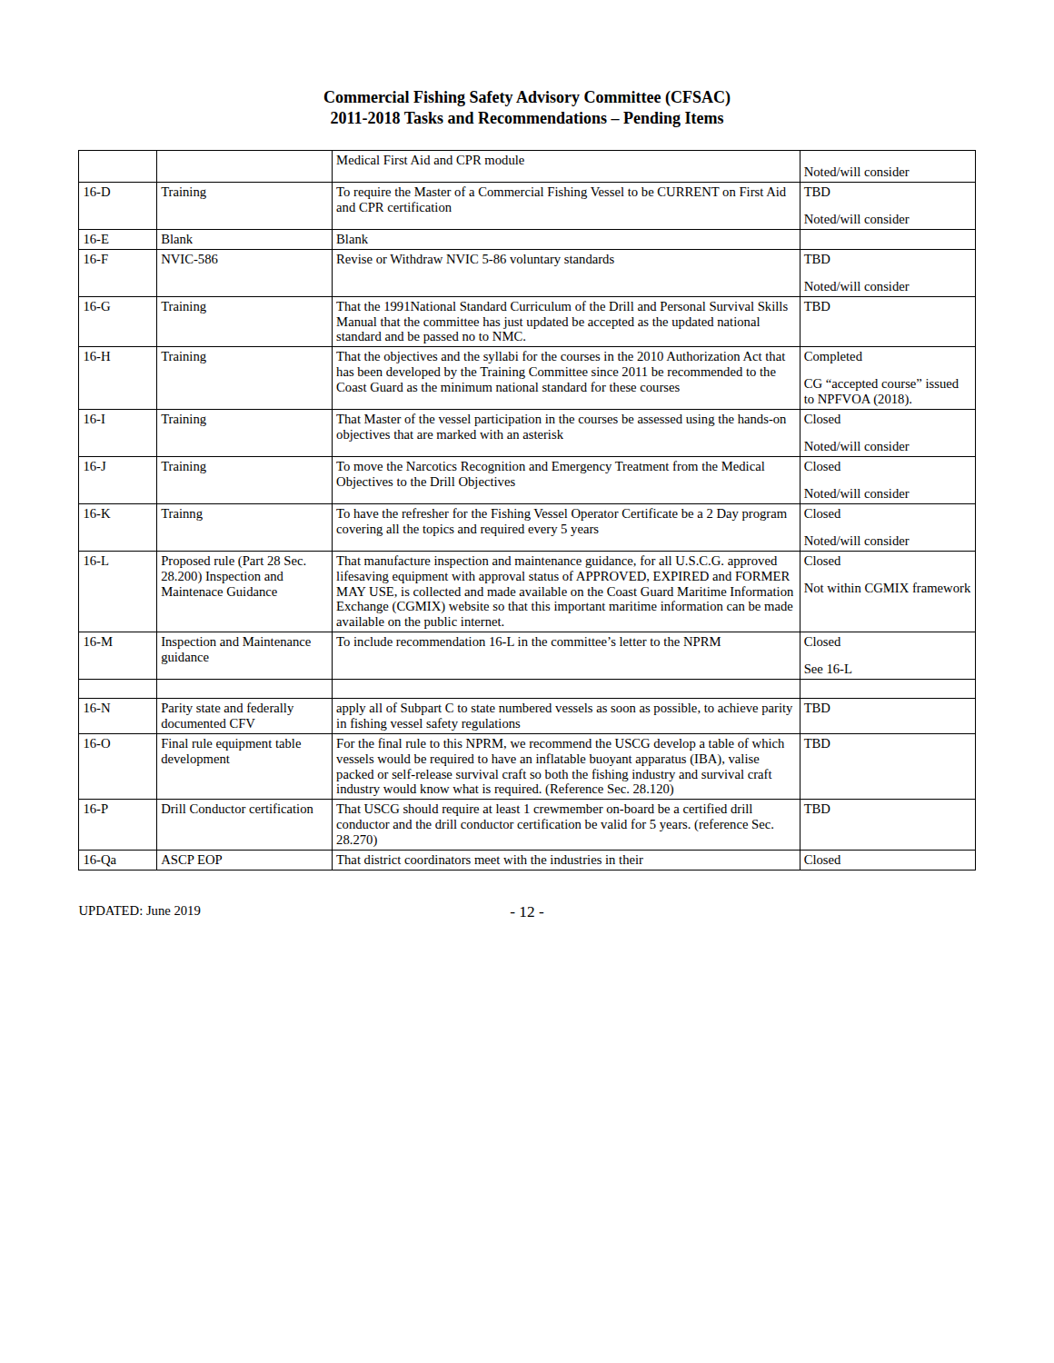Commercial Fishing Safety Advisory Committee (CFSAC)2011-2018 Tasks and Recommendations – Pending Items
| | | Medical First Aid and CPR module | Noted/will consider |
| 16-D | Training | To require the Master of a Commercial Fishing Vessel to be CURRENT on First Aid and CPR certification | TBD Noted/will consider |
| 16-E | Blank | Blank | |
| 16-F | NVIC-586 | Revise or Withdraw NVIC 5-86 voluntary standards | TBD Noted/will consider |
| 16-G | Training | That the 1991National Standard Curriculum of the Drill and Personal Survival Skills Manual that the committee has just updated be accepted as the updated national standard and be passed no to NMC. | TBD |
| 16-H | Training | That the objectives and the syllabi for the courses in the 2010 Authorization Act that has been developed by the Training Committee since 2011 be recommended to the Coast Guard as the minimum national standard for these courses | Completed CG “accepted course” issued to NPFVOA (2018). |
| 16-I | Training | That Master of the vessel participation in the courses be assessed using the hands-on objectives that are marked with an asterisk | Closed Noted/will consider |
| 16-J | Training | To move the Narcotics Recognition and Emergency Treatment from the Medical Objectives to the Drill Objectives | Closed Noted/will consider |
| 16-K | Trainng | To have the refresher for the Fishing Vessel Operator Certificate be a 2 Day program covering all the topics and required every 5 years | Closed Noted/will consider |
| 16-L | Proposed rule (Part 28 Sec. 28.200) Inspection and Maintenace Guidance | That manufacture inspection and maintenance guidance, for all U.S.C.G. approved lifesaving equipment with approval status of APPROVED, EXPIRED and FORMER MAY USE, is collected and made available on the Coast Guard Maritime Information Exchange (CGMIX) website so that this important maritime information can be made available on the public internet. | Closed Not within CGMIX framework |
| 16-M | Inspection and Maintenance guidance | To include recommendation 16-L in the committee’s letter to the NPRM | Closed See 16-L |
| 16-N | Parity state and federally documented CFV | apply all of Subpart C to state numbered vessels as soon as possible, to achieve parity in fishing vessel safety regulations | TBD |
| 16-O | Final rule equipment table development | For the final rule to this NPRM, we recommend the USCG develop a table of which vessels would be required to have an inflatable buoyant apparatus (IBA), valise packed or self-release survival craft so both the fishing industry and survival craft industry would know what is required. (Reference Sec. 28.120) | TBD |
| 16-P | Drill Conductor certification | That USCG should require at least 1 crewmember on-board be a certified drill conductor and the drill conductor certification be valid for 5 years. (reference Sec. 28.270) | TBD |
| 16-Qa | ASCP EOP | That district coordinators meet with the industries in their | Closed |
UPDATED: June 2019
- 12 -